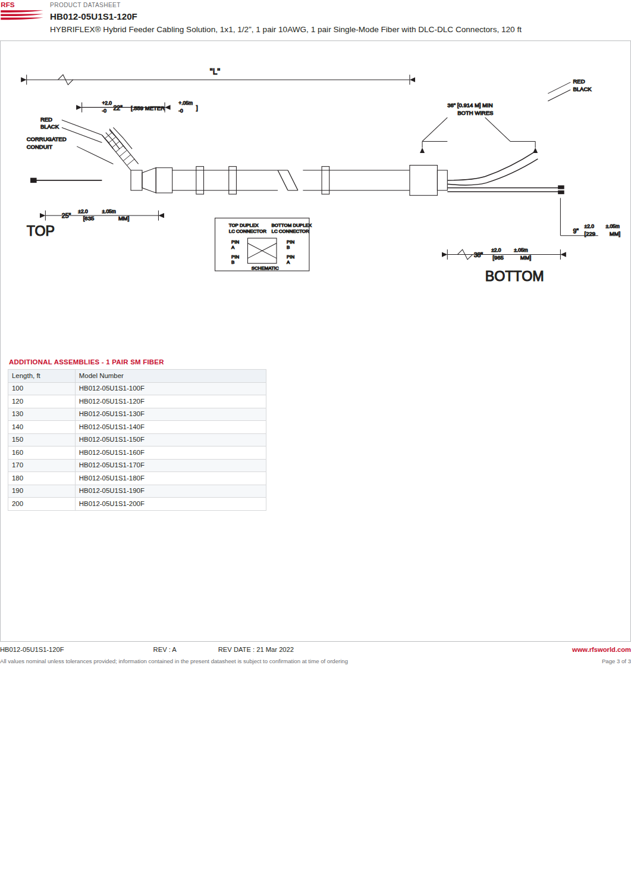RFS
PRODUCT DATASHEET
HB012-05U1S1-120F
HYBRIFLEX® Hybrid Feeder Cabling Solution, 1x1, 1/2”, 1 pair 10AWG, 1 pair Single-Mode Fiber with DLC-DLC Connectors, 120 ft
"L" +2.0 -0 22" [.559 METER +.05m -0 ] RED BLACK CORRUGATED CONDUIT RED BLACK 36" [0.914 M] MIN BOTH WIRES 25" ±2.0 ±.05m [635 MM] TOP TOP DUPLEX LC CONNECTOR BOTTOM DUPLEX LC CONNECTOR PIN A PIN B PIN B PIN A SCHEMATIC 9" ±2.0 ±.05m [229 MM] 38" ±2.0 ±.05m [965 MM] BOTTOM
ADDITIONAL ASSEMBLIES - 1 PAIR SM FIBER
| Length, ft | Model Number |
| --- | --- |
| 100 | HB012-05U1S1-100F |
| 120 | HB012-05U1S1-120F |
| 130 | HB012-05U1S1-130F |
| 140 | HB012-05U1S1-140F |
| 150 | HB012-05U1S1-150F |
| 160 | HB012-05U1S1-160F |
| 170 | HB012-05U1S1-170F |
| 180 | HB012-05U1S1-180F |
| 190 | HB012-05U1S1-190F |
| 200 | HB012-05U1S1-200F |
HB012-05U1S1-120F
REV : A
REV DATE : 21 Mar 2022
www.rfsworld.com
All values nominal unless tolerances provided; information contained in the present datasheet is subject to confirmation at time of ordering
Page 3 of 3